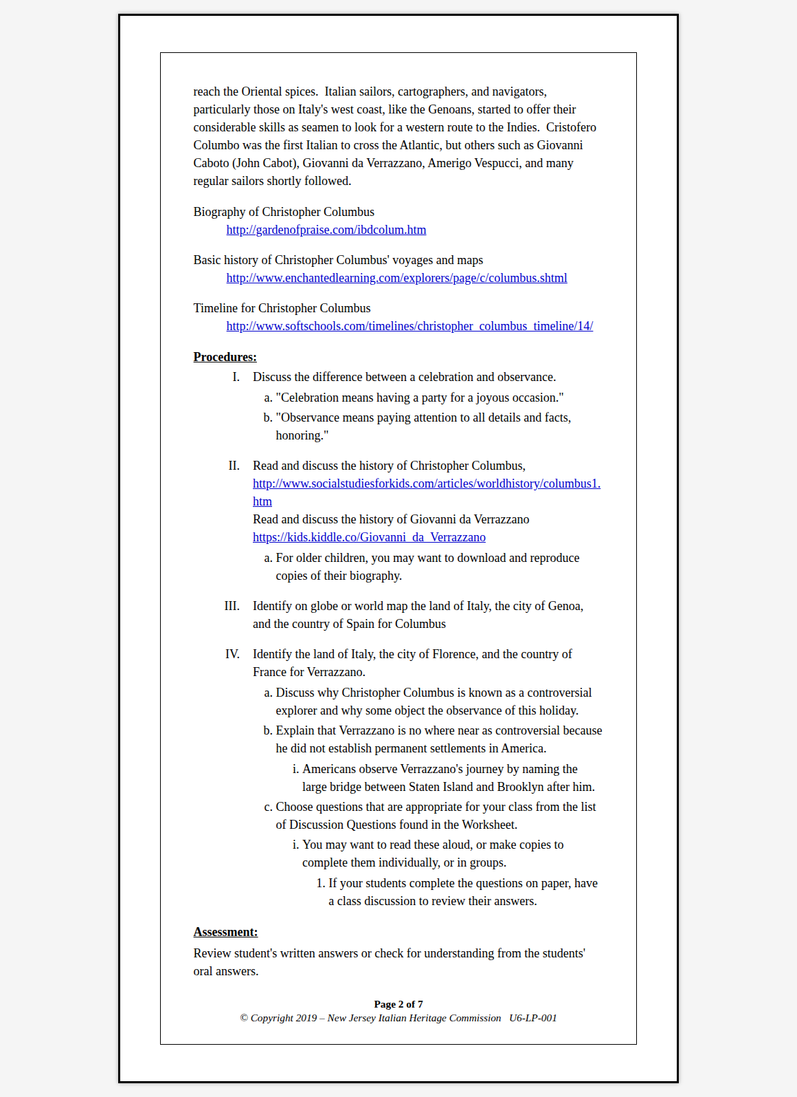reach the Oriental spices. Italian sailors, cartographers, and navigators, particularly those on Italy's west coast, like the Genoans, started to offer their considerable skills as seamen to look for a western route to the Indies. Cristofero Columbo was the first Italian to cross the Atlantic, but others such as Giovanni Caboto (John Cabot), Giovanni da Verrazzano, Amerigo Vespucci, and many regular sailors shortly followed.
Biography of Christopher Columbus http://gardenofpraise.com/ibdcolum.htm
Basic history of Christopher Columbus' voyages and maps http://www.enchantedlearning.com/explorers/page/c/columbus.shtml
Timeline for Christopher Columbus http://www.softschools.com/timelines/christopher_columbus_timeline/14/
Procedures:
Discuss the difference between a celebration and observance.
"Celebration means having a party for a joyous occasion."
"Observance means paying attention to all details and facts, honoring."
Read and discuss the history of Christopher Columbus,
http://www.socialstudiesforkids.com/articles/worldhistory/columbus1.htm
Read and discuss the history of Giovanni da Verrazzano
https://kids.kiddle.co/Giovanni_da_Verrazzano
For older children, you may want to download and reproduce copies of their biography.
Identify on globe or world map the land of Italy, the city of Genoa, and the country of Spain for Columbus
Identify the land of Italy, the city of Florence, and the country of France for Verrazzano.
Discuss why Christopher Columbus is known as a controversial explorer and why some object the observance of this holiday.
Explain that Verrazzano is no where near as controversial because he did not establish permanent settlements in America.
Americans observe Verrazzano's journey by naming the large bridge between Staten Island and Brooklyn after him.
Choose questions that are appropriate for your class from the list of Discussion Questions found in the Worksheet.
You may want to read these aloud, or make copies to complete them individually, or in groups.
If your students complete the questions on paper, have a class discussion to review their answers.
Assessment:
Review student's written answers or check for understanding from the students' oral answers.
Page 2 of 7
© Copyright 2019 – New Jersey Italian Heritage Commission U6-LP-001